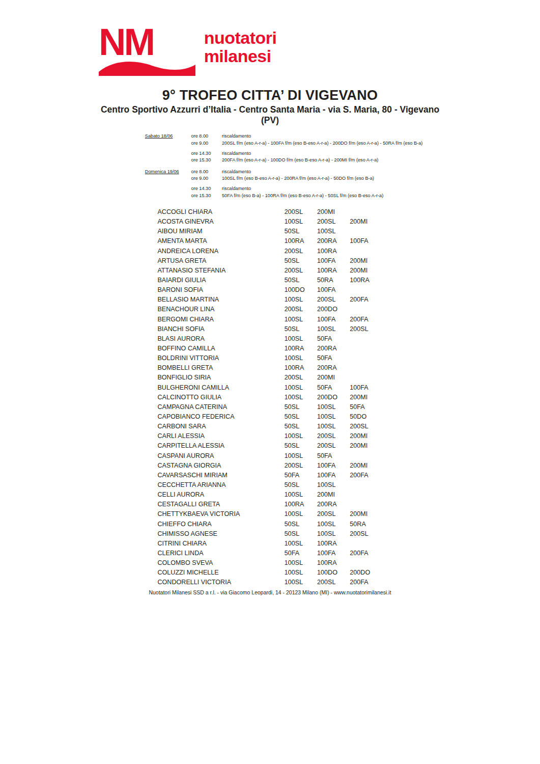NM
nuotatori
milanesi
9° TROFEO CITTA’ DI VIGEVANO
Centro Sportivo Azzurri d’Italia - Centro Santa Maria - via S. Maria, 80 - Vigevano (PV)
Sabato 18/06
ore 8.00
riscaldamento
ore 9.00
200SL f/m (eso A-r-a) - 100FA f/m (eso B-eso A-r-a) - 200DO f/m (eso A-r-a) - 50RA f/m (eso B-a)
ore 14.30
riscaldamento
ore 15.30
200FA f/m (eso A-r-a) - 100DO f/m (eso B-eso A-r-a) - 200MI f/m (eso A-r-a)
Domenica 19/06
ore 8.00
riscaldamento
ore 9.00
100SL f/m (eso B-eso A-r-a) - 200RA f/m (eso A-r-a) - 50DO f/m (eso B-a)
ore 14.30
riscaldamento
ore 15.30
50FA f/m (eso B-a) - 100RA f/m (eso B-eso A-r-a) - 50SL f/m (eso B-eso A-r-a)
| ACCOGLI CHIARA | 200SL | 200MI | |
| ACOSTA GINEVRA | 100SL | 200SL | 200MI |
| AIBOU MIRIAM | 50SL | 100SL | |
| AMENTA MARTA | 100RA | 200RA | 100FA |
| ANDREICA LORENA | 200SL | 100RA | |
| ARTUSA GRETA | 50SL | 100FA | 200MI |
| ATTANASIO STEFANIA | 200SL | 100RA | 200MI |
| BAIARDI GIULIA | 50SL | 50RA | 100RA |
| BARONI SOFIA | 100DO | 100FA | |
| BELLASIO MARTINA | 100SL | 200SL | 200FA |
| BENACHOUR LINA | 200SL | 200DO | |
| BERGOMI CHIARA | 100SL | 100FA | 200FA |
| BIANCHI SOFIA | 50SL | 100SL | 200SL |
| BLASI AURORA | 100SL | 50FA | |
| BOFFINO CAMILLA | 100RA | 200RA | |
| BOLDRINI VITTORIA | 100SL | 50FA | |
| BOMBELLI GRETA | 100RA | 200RA | |
| BONFIGLIO SIRIA | 200SL | 200MI | |
| BULGHERONI CAMILLA | 100SL | 50FA | 100FA |
| CALCINOTTO GIULIA | 100SL | 200DO | 200MI |
| CAMPAGNA CATERINA | 50SL | 100SL | 50FA |
| CAPOBIANCO FEDERICA | 50SL | 100SL | 50DO |
| CARBONI SARA | 50SL | 100SL | 200SL |
| CARLI ALESSIA | 100SL | 200SL | 200MI |
| CARPITELLA ALESSIA | 50SL | 200SL | 200MI |
| CASPANI AURORA | 100SL | 50FA | |
| CASTAGNA GIORGIA | 200SL | 100FA | 200MI |
| CAVARSASCHI MIRIAM | 50FA | 100FA | 200FA |
| CECCHETTA ARIANNA | 50SL | 100SL | |
| CELLI AURORA | 100SL | 200MI | |
| CESTAGALLI GRETA | 100RA | 200RA | |
| CHETTYKBAEVA VICTORIA | 100SL | 200SL | 200MI |
| CHIEFFO CHIARA | 50SL | 100SL | 50RA |
| CHIMISSO AGNESE | 50SL | 100SL | 200SL |
| CITRINI CHIARA | 100SL | 100RA | |
| CLERICI LINDA | 50FA | 100FA | 200FA |
| COLOMBO SVEVA | 100SL | 100RA | |
| COLUZZI MICHELLE | 100SL | 100DO | 200DO |
| CONDORELLI VICTORIA | 100SL | 200SL | 200FA |
Nuotatori Milanesi SSD a r.l. - via Giacomo Leopardi, 14 - 20123 Milano (MI) - www.nuotatorimilanesi.it